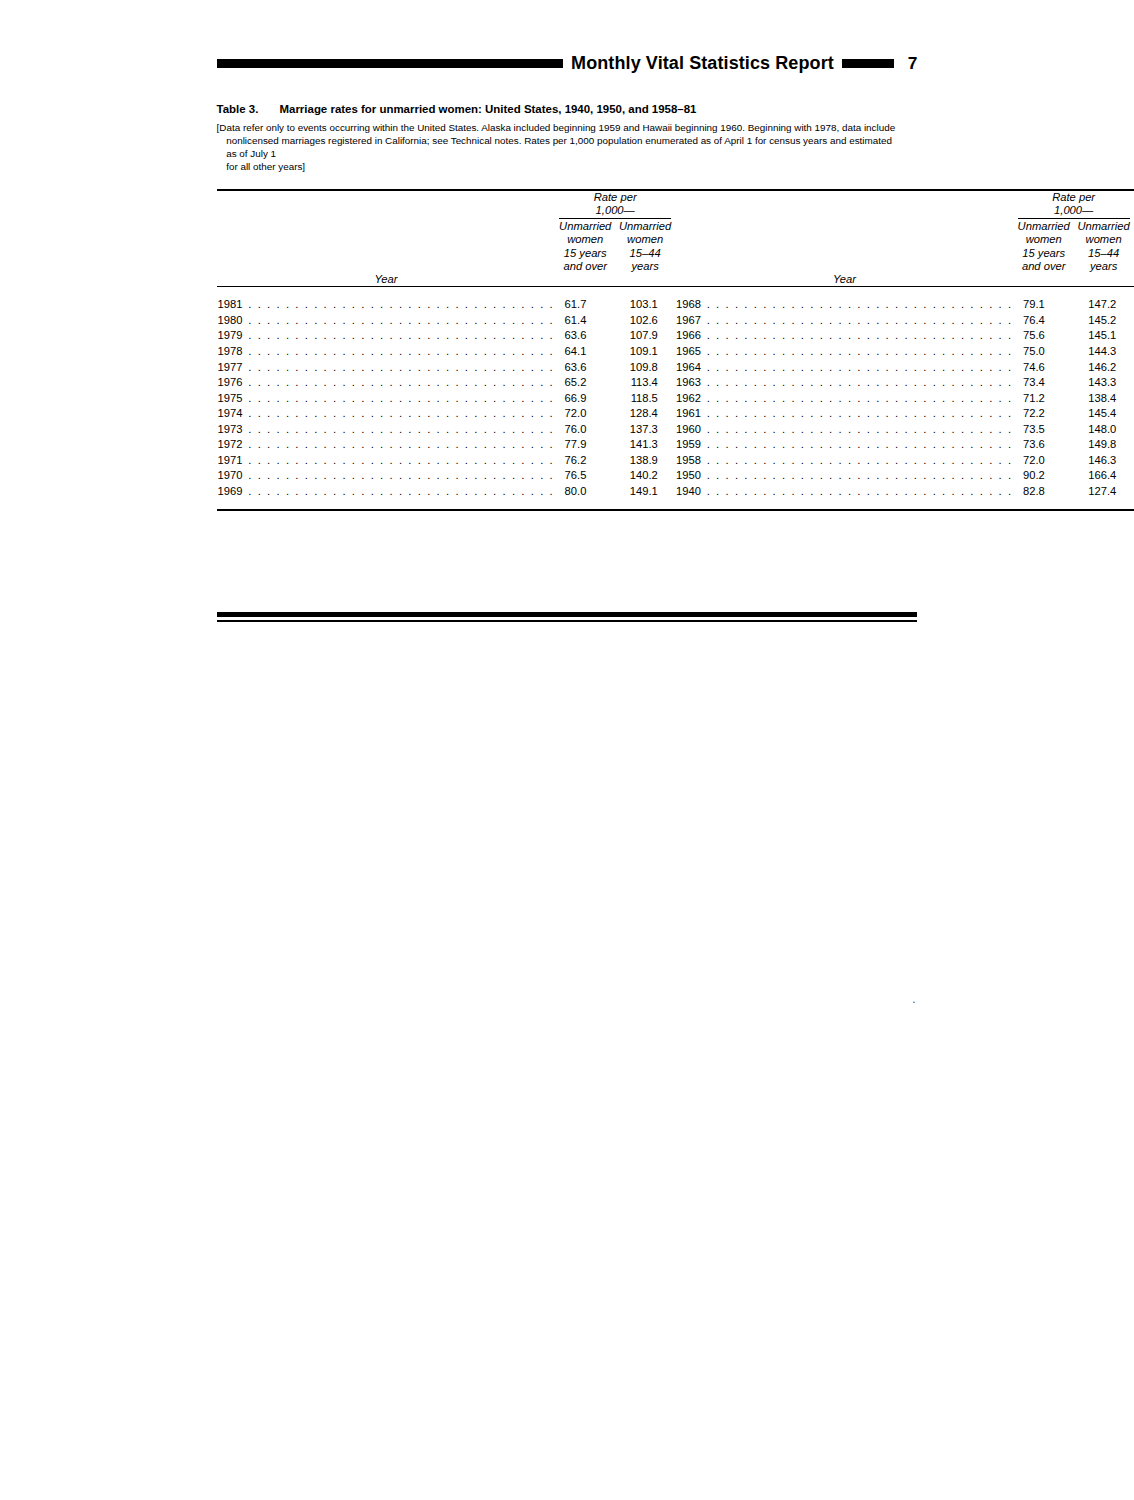Monthly Vital Statistics Report
7
Table 3. Marriage rates for unmarried women: United States, 1940, 1950, and 1958–81
[Data refer only to events occurring within the United States. Alaska included beginning 1959 and Hawaii beginning 1960. Beginning with 1978, data include nonlicensed marriages registered in California; see Technical notes. Rates per 1,000 population enumerated as of April 1 for census years and estimated as of July 1 for all other years]
| | Rate per 1,000— | | Rate per 1,000— |
| --- | --- | --- | --- |
| | Unmarried women 15 years and over | Unmarried women 15–44 years | | Unmarried women 15 years and over | Unmarried women 15–44 years |
| Year | | | Year | | |
| 1981 . . . . . . . . . . . . . . . . . . . . . . . . . . . . . . . . . | 61.7 | 103.1 | 1968 . . . . . . . . . . . . . . . . . . . . . . . . . . . . . . . . . | 79.1 | 147.2 |
| 1980 . . . . . . . . . . . . . . . . . . . . . . . . . . . . . . . . . | 61.4 | 102.6 | 1967 . . . . . . . . . . . . . . . . . . . . . . . . . . . . . . . . . | 76.4 | 145.2 |
| 1979 . . . . . . . . . . . . . . . . . . . . . . . . . . . . . . . . . | 63.6 | 107.9 | 1966 . . . . . . . . . . . . . . . . . . . . . . . . . . . . . . . . . | 75.6 | 145.1 |
| 1978 . . . . . . . . . . . . . . . . . . . . . . . . . . . . . . . . . | 64.1 | 109.1 | 1965 . . . . . . . . . . . . . . . . . . . . . . . . . . . . . . . . . | 75.0 | 144.3 |
| 1977 . . . . . . . . . . . . . . . . . . . . . . . . . . . . . . . . . | 63.6 | 109.8 | 1964 . . . . . . . . . . . . . . . . . . . . . . . . . . . . . . . . . | 74.6 | 146.2 |
| 1976 . . . . . . . . . . . . . . . . . . . . . . . . . . . . . . . . . | 65.2 | 113.4 | 1963 . . . . . . . . . . . . . . . . . . . . . . . . . . . . . . . . . | 73.4 | 143.3 |
| 1975 . . . . . . . . . . . . . . . . . . . . . . . . . . . . . . . . . | 66.9 | 118.5 | 1962 . . . . . . . . . . . . . . . . . . . . . . . . . . . . . . . . . | 71.2 | 138.4 |
| 1974 . . . . . . . . . . . . . . . . . . . . . . . . . . . . . . . . . | 72.0 | 128.4 | 1961 . . . . . . . . . . . . . . . . . . . . . . . . . . . . . . . . . | 72.2 | 145.4 |
| 1973 . . . . . . . . . . . . . . . . . . . . . . . . . . . . . . . . . | 76.0 | 137.3 | 1960 . . . . . . . . . . . . . . . . . . . . . . . . . . . . . . . . . | 73.5 | 148.0 |
| 1972 . . . . . . . . . . . . . . . . . . . . . . . . . . . . . . . . . | 77.9 | 141.3 | 1959 . . . . . . . . . . . . . . . . . . . . . . . . . . . . . . . . . | 73.6 | 149.8 |
| 1971 . . . . . . . . . . . . . . . . . . . . . . . . . . . . . . . . . | 76.2 | 138.9 | 1958 . . . . . . . . . . . . . . . . . . . . . . . . . . . . . . . . . | 72.0 | 146.3 |
| 1970 . . . . . . . . . . . . . . . . . . . . . . . . . . . . . . . . . | 76.5 | 140.2 | 1950 . . . . . . . . . . . . . . . . . . . . . . . . . . . . . . . . . | 90.2 | 166.4 |
| 1969 . . . . . . . . . . . . . . . . . . . . . . . . . . . . . . . . . | 80.0 | 149.1 | 1940 . . . . . . . . . . . . . . . . . . . . . . . . . . . . . . . . . | 82.8 | 127.4 |
.